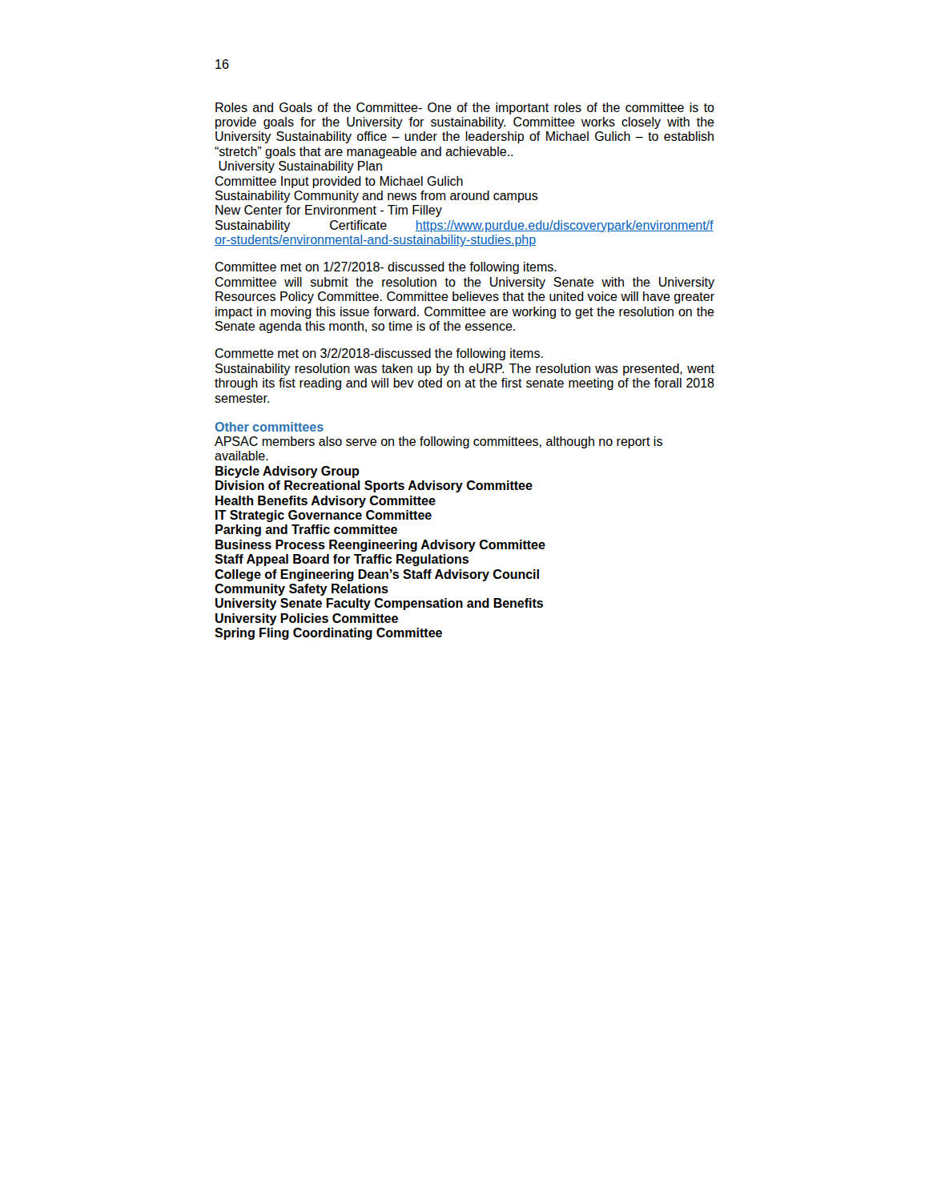16
Roles and Goals of the Committee- One of the important roles of the committee is to provide goals for the University for sustainability. Committee works closely with the University Sustainability office – under the leadership of Michael Gulich – to establish “stretch” goals that are manageable and achievable..
University Sustainability Plan
Committee Input provided to Michael Gulich
Sustainability Community and news from around campus
New Center for Environment - Tim Filley
Sustainability Certificate https://www.purdue.edu/discoverypark/environment/for-students/environmental-and-sustainability-studies.php
Committee met on 1/27/2018- discussed the following items.
Committee will submit the resolution to the University Senate with the University Resources Policy Committee. Committee believes that the united voice will have greater impact in moving this issue forward. Committee are working to get the resolution on the Senate agenda this month, so time is of the essence.
Commette met on 3/2/2018-discussed the following items.
Sustainability resolution was taken up by th eURP. The resolution was presented, went through its fist reading and will bev oted on at the first senate meeting of the forall 2018 semester.
Other committees
APSAC members also serve on the following committees, although no report is available.
Bicycle Advisory Group
Division of Recreational Sports Advisory Committee
Health Benefits Advisory Committee
IT Strategic Governance Committee
Parking and Traffic committee
Business Process Reengineering Advisory Committee
Staff Appeal Board for Traffic Regulations
College of Engineering Dean’s Staff Advisory Council
Community Safety Relations
University Senate Faculty Compensation and Benefits
University Policies Committee
Spring Fling Coordinating Committee